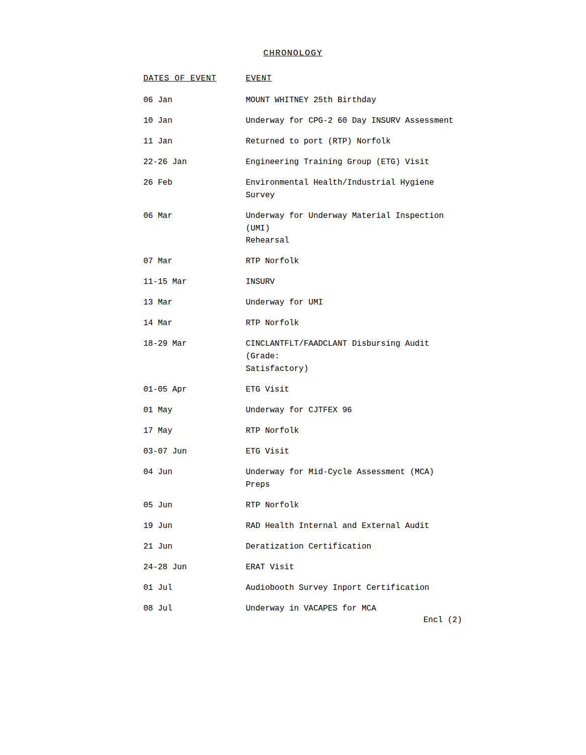CHRONOLOGY
| DATES OF EVENT | EVENT |
| --- | --- |
| 06 Jan | MOUNT WHITNEY 25th Birthday |
| 10 Jan | Underway for CPG-2 60 Day INSURV Assessment |
| 11 Jan | Returned to port (RTP) Norfolk |
| 22-26 Jan | Engineering Training Group (ETG) Visit |
| 26 Feb | Environmental Health/Industrial Hygiene Survey |
| 06 Mar | Underway for Underway Material Inspection (UMI) Rehearsal |
| 07 Mar | RTP Norfolk |
| 11-15 Mar | INSURV |
| 13 Mar | Underway for UMI |
| 14 Mar | RTP Norfolk |
| 18-29 Mar | CINCLANTFLT/FAADCLANT Disbursing Audit (Grade: Satisfactory) |
| 01-05 Apr | ETG Visit |
| 01 May | Underway for CJTFEX 96 |
| 17 May | RTP Norfolk |
| 03-07 Jun | ETG Visit |
| 04 Jun | Underway for Mid-Cycle Assessment (MCA) Preps |
| 05 Jun | RTP Norfolk |
| 19 Jun | RAD Health Internal and External Audit |
| 21 Jun | Deratization Certification |
| 24-28 Jun | ERAT Visit |
| 01 Jul | Audiobooth Survey Inport Certification |
| 08 Jul | Underway in VACAPES for MCA |
Encl (2)